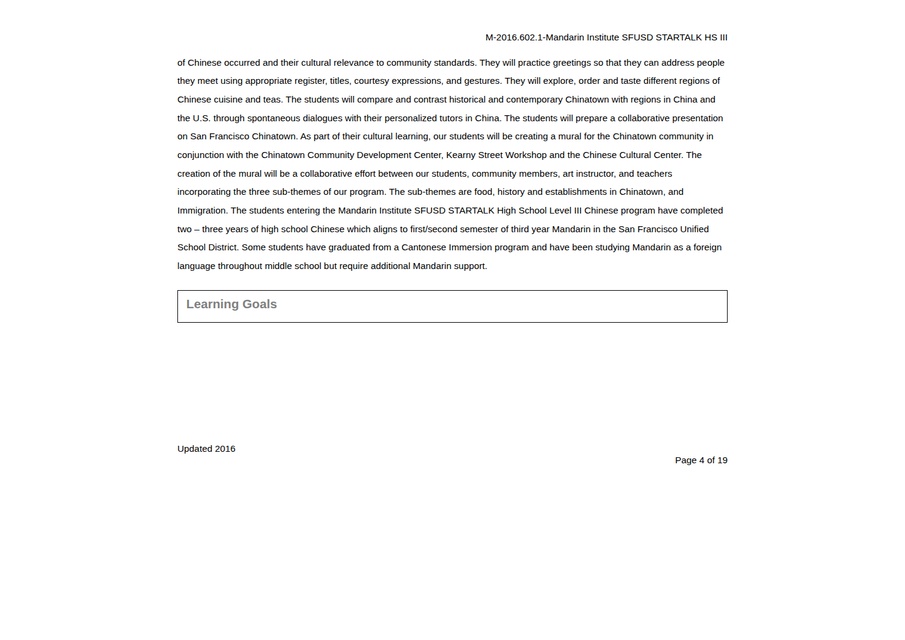M-2016.602.1-Mandarin Institute SFUSD STARTALK HS III
of Chinese occurred and their cultural relevance to community standards. They will practice greetings so that they can address people they meet using appropriate register, titles, courtesy expressions, and gestures. They will explore, order and taste different regions of Chinese cuisine and teas. The students will compare and contrast historical and contemporary Chinatown with regions in China and the U.S. through spontaneous dialogues with their personalized tutors in China. The students will prepare a collaborative presentation on San Francisco Chinatown. As part of their cultural learning, our students will be creating a mural for the Chinatown community in conjunction with the Chinatown Community Development Center, Kearny Street Workshop and the Chinese Cultural Center. The creation of the mural will be a collaborative effort between our students, community members, art instructor, and teachers incorporating the three sub-themes of our program. The sub-themes are food, history and establishments in Chinatown, and Immigration. The students entering the Mandarin Institute SFUSD STARTALK High School Level III Chinese program have completed two – three years of high school Chinese which aligns to first/second semester of third year Mandarin in the San Francisco Unified School District. Some students have graduated from a Cantonese Immersion program and have been studying Mandarin as a foreign language throughout middle school but require additional Mandarin support.
Learning Goals
Updated 2016 Page 4 of 19